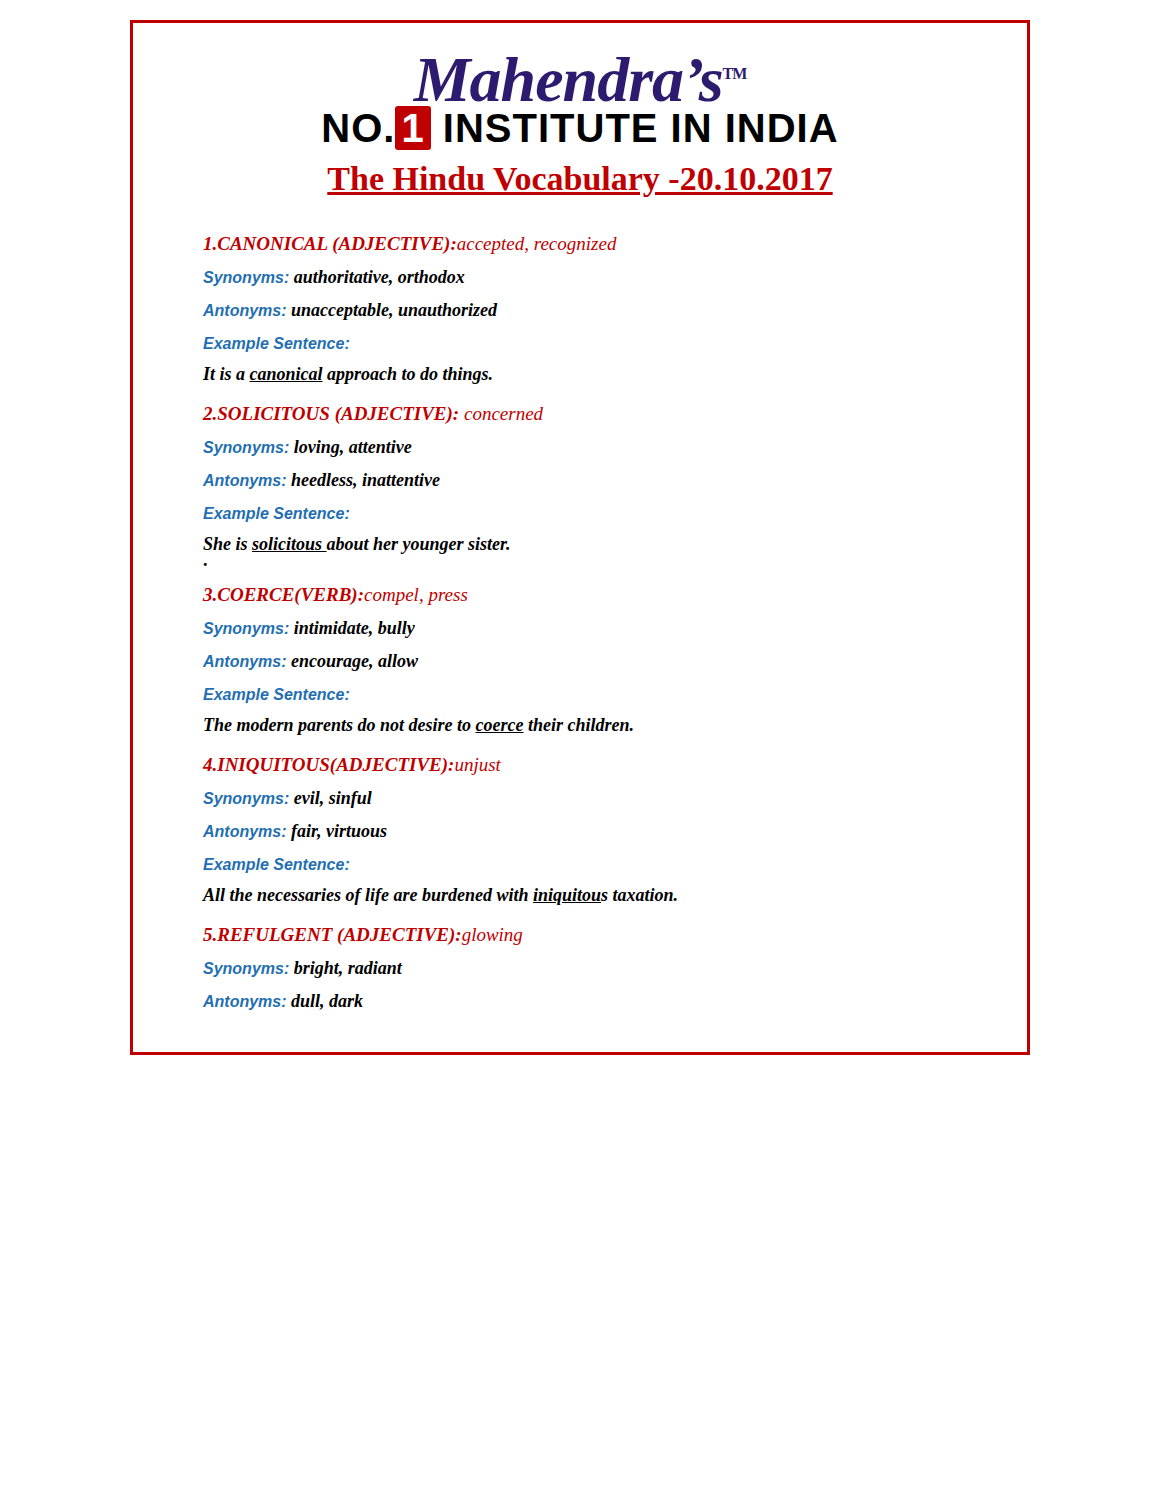Mahendra’sTM
NO.1 INSTITUTE IN INDIA
The Hindu Vocabulary -20.10.2017
1.CANONICAL (ADJECTIVE):accepted, recognized
Synonyms: authoritative, orthodox
Antonyms: unacceptable, unauthorized
Example Sentence:
It is a canonical approach to do things.
2.SOLICITOUS (ADJECTIVE): concerned
Synonyms: loving, attentive
Antonyms: heedless, inattentive
Example Sentence:
She is solicitous about her younger sister.
.
3.COERCE(VERB):compel, press
Synonyms: intimidate, bully
Antonyms: encourage, allow
Example Sentence:
The modern parents do not desire to coerce their children.
4.INIQUITOUS(ADJECTIVE):unjust
Synonyms: evil, sinful
Antonyms: fair, virtuous
Example Sentence:
All the necessaries of life are burdened with iniquitous taxation.
5.REFULGENT (ADJECTIVE):glowing
Synonyms: bright, radiant
Antonyms: dull, dark